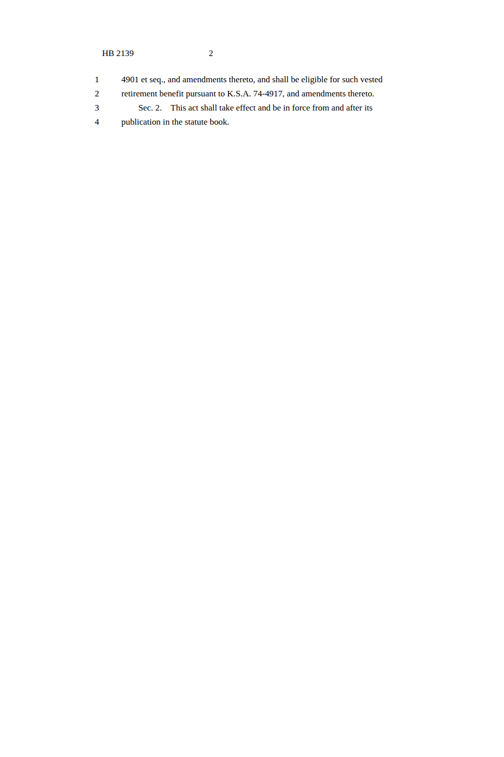HB 2139 2
| 1 | 4901 et seq., and amendments thereto, and shall be eligible for such vested |
| 2 | retirement benefit pursuant to K.S.A. 74-4917, and amendments thereto. |
| 3 | Sec. 2. This act shall take effect and be in force from and after its |
| 4 | publication in the statute book. |